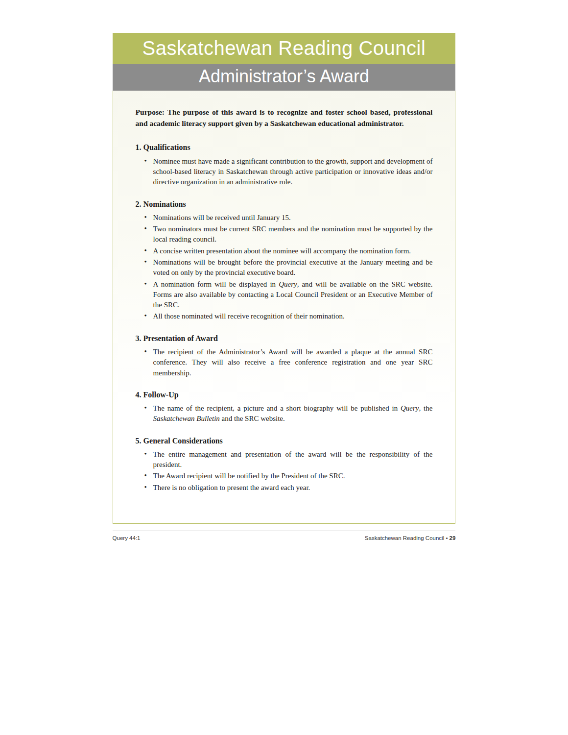Saskatchewan Reading Council
Administrator’s Award
Purpose: The purpose of this award is to recognize and foster school based, professional and academic literacy support given by a Saskatchewan educational administrator.
1. Qualifications
Nominee must have made a significant contribution to the growth, support and development of school-based literacy in Saskatchewan through active participation or innovative ideas and/or directive organization in an administrative role.
2. Nominations
Nominations will be received until January 15.
Two nominators must be current SRC members and the nomination must be supported by the local reading council.
A concise written presentation about the nominee will accompany the nomination form.
Nominations will be brought before the provincial executive at the January meeting and be voted on only by the provincial executive board.
A nomination form will be displayed in Query, and will be available on the SRC website. Forms are also available by contacting a Local Council President or an Executive Member of the SRC.
All those nominated will receive recognition of their nomination.
3. Presentation of Award
The recipient of the Administrator’s Award will be awarded a plaque at the annual SRC conference. They will also receive a free conference registration and one year SRC membership.
4. Follow-Up
The name of the recipient, a picture and a short biography will be published in Query, the Saskatchewan Bulletin and the SRC website.
5. General Considerations
The entire management and presentation of the award will be the responsibility of the president.
The Award recipient will be notified by the President of the SRC.
There is no obligation to present the award each year.
Query 44:1
Saskatchewan Reading Council • 29